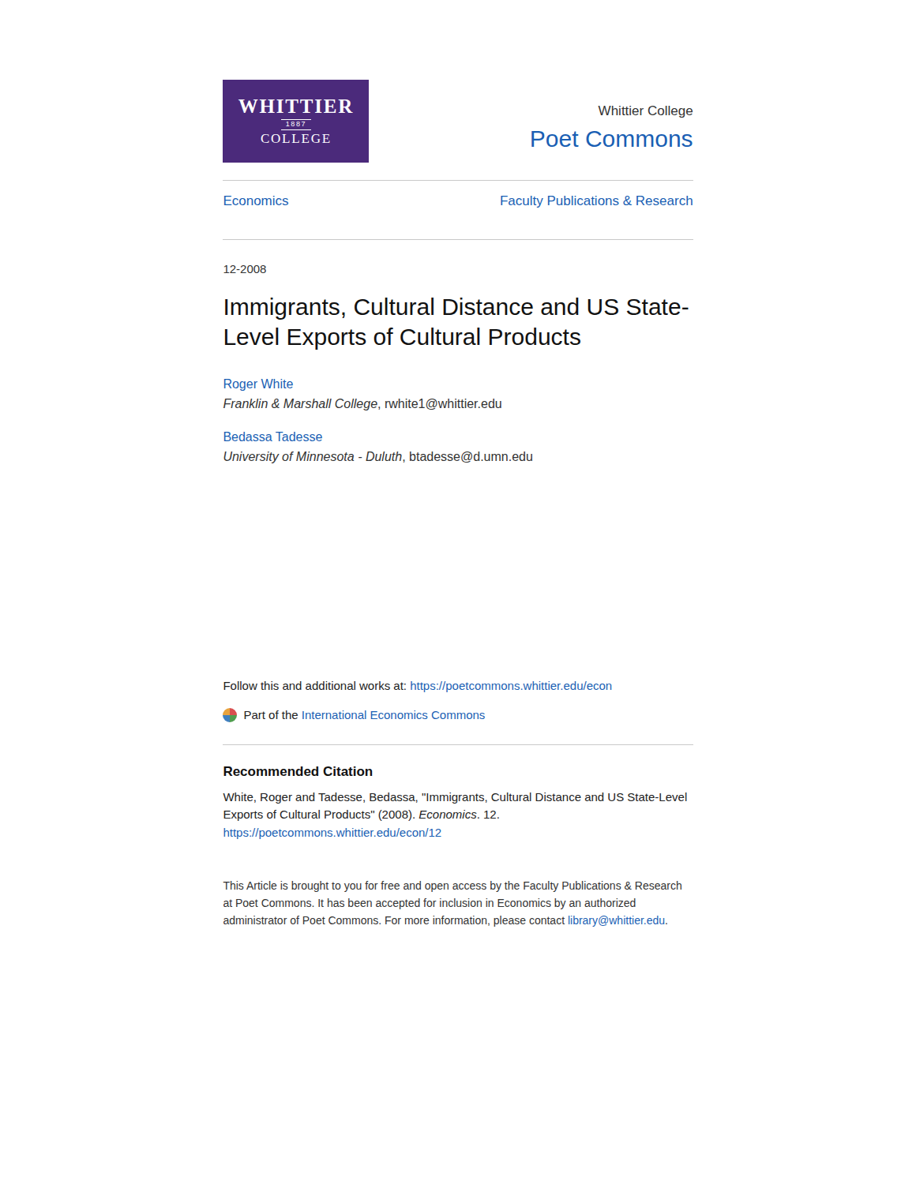WHITTIER
1887
COLLEGE
Whittier College
Poet Commons
Economics
Faculty Publications & Research
12-2008
Immigrants, Cultural Distance and US State-Level Exports of Cultural Products
Roger White Franklin & Marshall College, rwhite1@whittier.edu
Bedassa Tadesse University of Minnesota - Duluth, btadesse@d.umn.edu
Follow this and additional works at: https://poetcommons.whittier.edu/econ
Part of the International Economics Commons
Recommended Citation
White, Roger and Tadesse, Bedassa, "Immigrants, Cultural Distance and US State-Level Exports of Cultural Products" (2008). Economics. 12.
https://poetcommons.whittier.edu/econ/12
This Article is brought to you for free and open access by the Faculty Publications & Research at Poet Commons. It has been accepted for inclusion in Economics by an authorized administrator of Poet Commons. For more information, please contact library@whittier.edu.